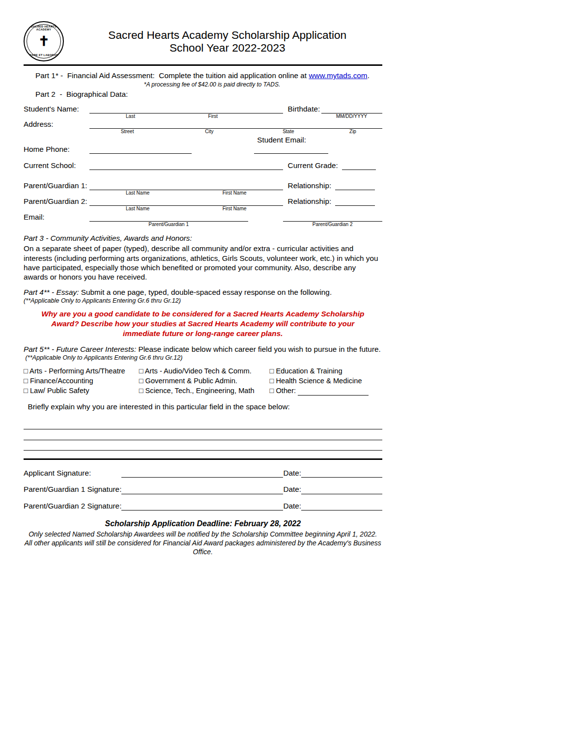SACRED HEARTS ACADEMY
✝
ORARE ET LABORARE
Sacred Hearts Academy Scholarship Application
School Year 2022-2023
Part 1* - Financial Aid Assessment: Complete the tuition aid application online at www.mytads.com.
*A processing fee of $42.00 is paid directly to TADS.
Part 2 - Biographical Data:
| Student's Name: | | | Birthdate: | |
| | / Last / First / | | | MM/DD/YYYY |
| Address: | |
| | / Street / City / State / Zip / |
| Home Phone: | | Student Email: |
| Current School: | | Current Grade: |
| Parent/Guardian 1: | | Relationship: |
| | / Last Name / First Name / | |
| Parent/Guardian 2: | | Relationship: |
| | / Last Name / First Name / | |
| Email: | | |
| | Parent/Guardian 1 | Parent/Guardian 2 |
Part 3 - Community Activities, Awards and Honors:
On a separate sheet of paper (typed), describe all community and/or extra - curricular activities and interests (including performing arts organizations, athletics, Girls Scouts, volunteer work, etc.) in which you have participated, especially those which benefited or promoted your community. Also, describe any awards or honors you have received.
Part 4** - Essay: Submit a one page, typed, double-spaced essay response on the following.
(**Applicable Only to Applicants Entering Gr.6 thru Gr.12)
Why are you a good candidate to be considered for a Sacred Hearts Academy Scholarship Award? Describe how your studies at Sacred Hearts Academy will contribute to your immediate future or long-range career plans.
Part 5** - Future Career Interests: Please indicate below which career field you wish to pursue in the future.
(**Applicable Only to Applicants Entering Gr.6 thru Gr.12)
| □ Arts - Performing Arts/Theatre | □ Arts - Audio/Video Tech & Comm. | □ Education & Training |
| □ Finance/Accounting | □ Government & Public Admin. | □ Health Science & Medicine |
| □ Law/ Public Safety | □ Science, Tech., Engineering, Math | □ Other: |
Briefly explain why you are interested in this particular field in the space below:
| Applicant Signature: | | Date: | |
| Parent/Guardian 1 Signature: | | Date: | |
| Parent/Guardian 2 Signature: | | Date: | |
Scholarship Application Deadline: February 28, 2022
Only selected Named Scholarship Awardees will be notified by the Scholarship Committee beginning April 1, 2022.
All other applicants will still be considered for Financial Aid Award packages administered by the Academy's Business Office.